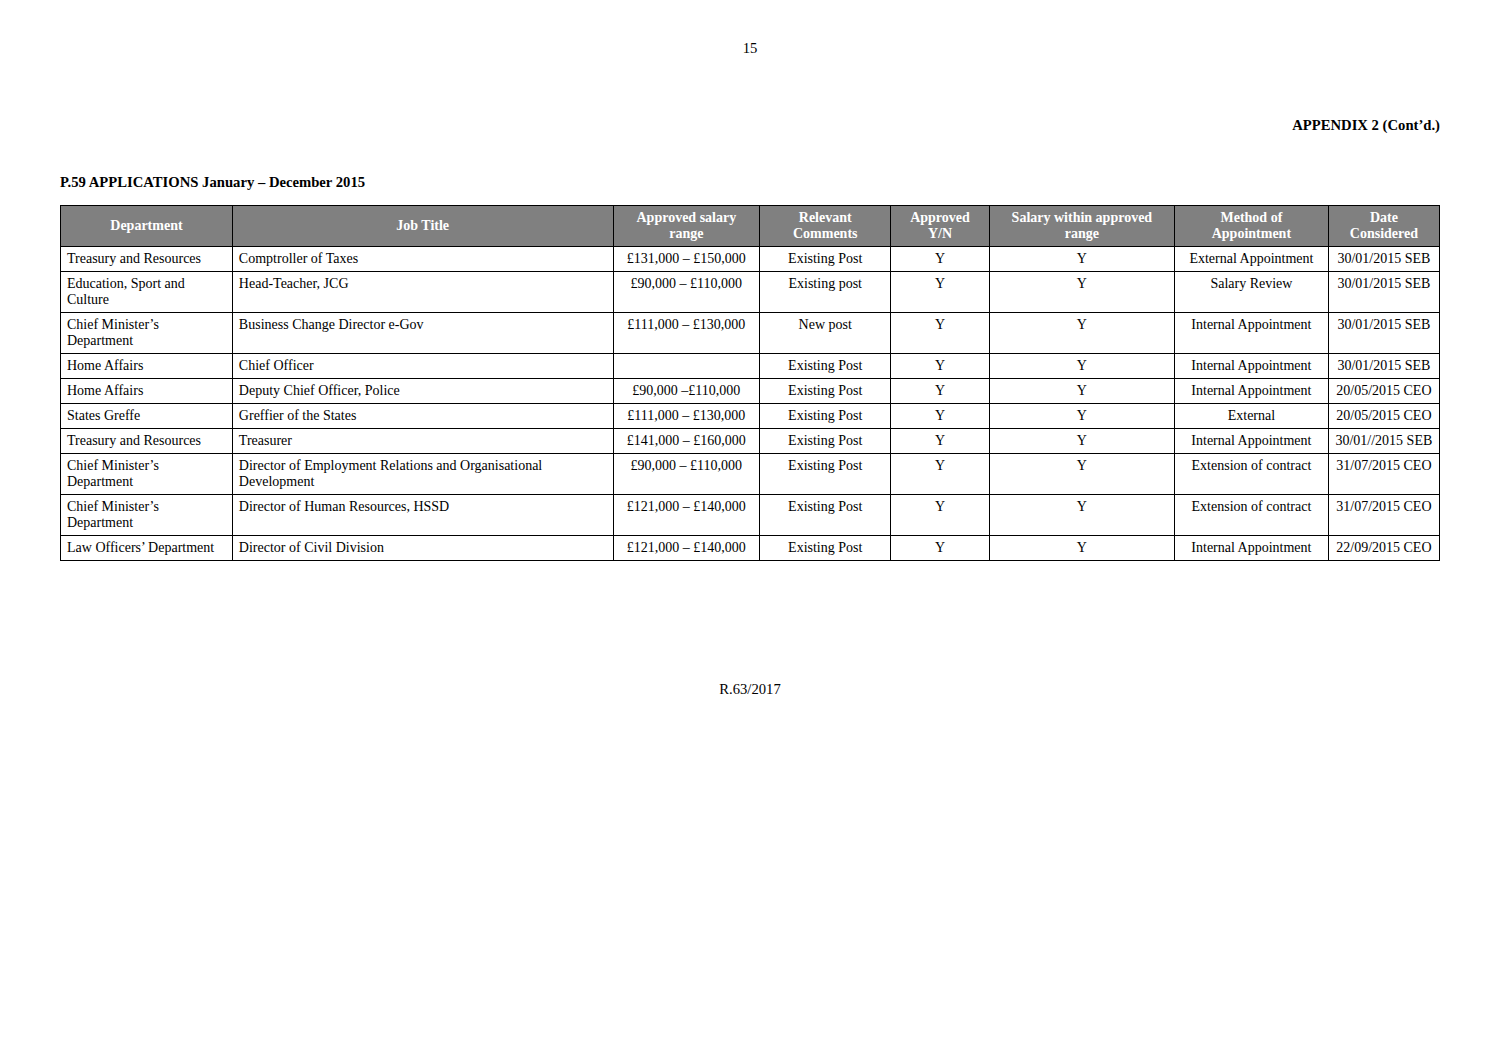15
APPENDIX 2 (Cont’d.)
P.59 APPLICATIONS January – December 2015
| Department | Job Title | Approved salary range | Relevant Comments | Approved Y/N | Salary within approved range | Method of Appointment | Date Considered |
| --- | --- | --- | --- | --- | --- | --- | --- |
| Treasury and Resources | Comptroller of Taxes | £131,000 – £150,000 | Existing Post | Y | Y | External Appointment | 30/01/2015 SEB |
| Education, Sport and Culture | Head-Teacher, JCG | £90,000 – £110,000 | Existing post | Y | Y | Salary Review | 30/01/2015 SEB |
| Chief Minister’s Department | Business Change Director e-Gov | £111,000 – £130,000 | New post | Y | Y | Internal Appointment | 30/01/2015 SEB |
| Home Affairs | Chief Officer | | Existing Post | Y | Y | Internal Appointment | 30/01/2015 SEB |
| Home Affairs | Deputy Chief Officer, Police | £90,000 –£110,000 | Existing Post | Y | Y | Internal Appointment | 20/05/2015 CEO |
| States Greffe | Greffier of the States | £111,000 – £130,000 | Existing Post | Y | Y | External | 20/05/2015 CEO |
| Treasury and Resources | Treasurer | £141,000 – £160,000 | Existing Post | Y | Y | Internal Appointment | 30/01//2015 SEB |
| Chief Minister’s Department | Director of Employment Relations and Organisational Development | £90,000 – £110,000 | Existing Post | Y | Y | Extension of contract | 31/07/2015 CEO |
| Chief Minister’s Department | Director of Human Resources, HSSD | £121,000 – £140,000 | Existing Post | Y | Y | Extension of contract | 31/07/2015 CEO |
| Law Officers’ Department | Director of Civil Division | £121,000 – £140,000 | Existing Post | Y | Y | Internal Appointment | 22/09/2015 CEO |
R.63/2017